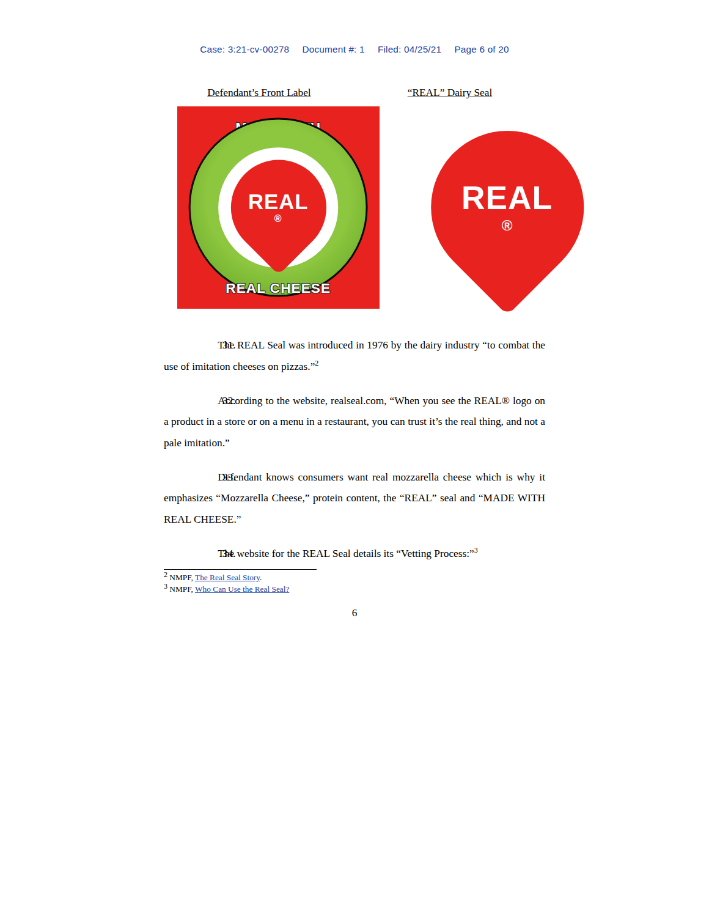Case: 3:21-cv-00278 Document #: 1 Filed: 04/25/21 Page 6 of 20
Defendant’s Front Label
“REAL” Dairy Seal
MADE WITH
REAL ®
REAL CHEESE
REAL ®
31. The REAL Seal was introduced in 1976 by the dairy industry “to combat the use of imitation cheeses on pizzas.”2
32. According to the website, realseal.com, “When you see the REAL® logo on a product in a store or on a menu in a restaurant, you can trust it’s the real thing, and not a pale imitation.”
33. Defendant knows consumers want real mozzarella cheese which is why it emphasizes “Mozzarella Cheese,” protein content, the “REAL” seal and “MADE WITH REAL CHEESE.”
34. The website for the REAL Seal details its “Vetting Process:”3
2 NMPF, The Real Seal Story.
3 NMPF, Who Can Use the Real Seal?
6